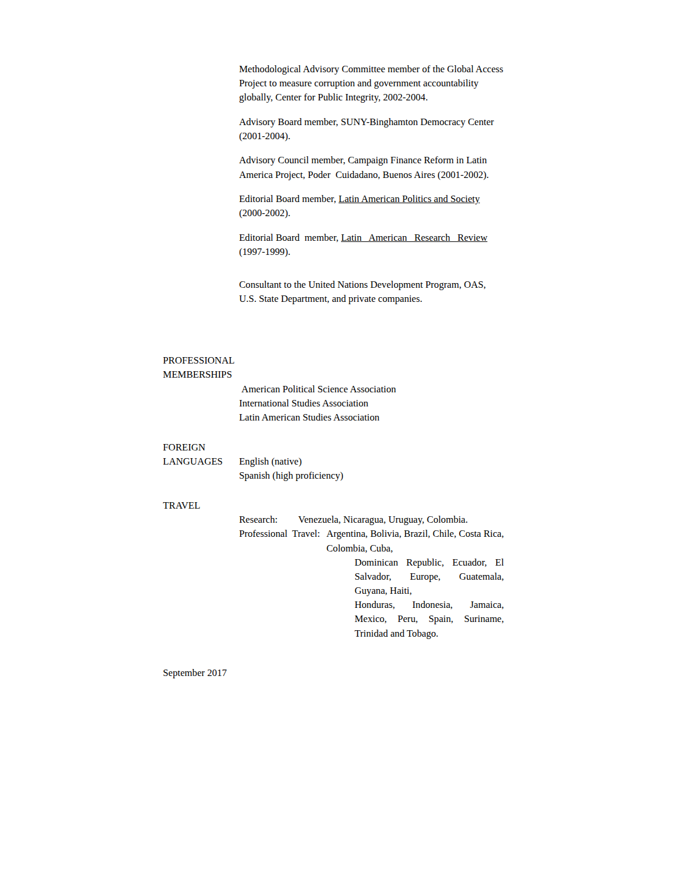Methodological Advisory Committee member of the Global Access Project to measure corruption and government accountability globally, Center for Public Integrity, 2002-2004.
Advisory Board member, SUNY-Binghamton Democracy Center (2001-2004).
Advisory Council member, Campaign Finance Reform in Latin America Project, Poder Cuidadano, Buenos Aires (2001-2002).
Editorial Board member, Latin American Politics and Society (2000-2002).
Editorial Board member, Latin American Research Review (1997-1999).
Consultant to the United Nations Development Program, OAS, U.S. State Department, and private companies.
PROFESSIONAL
MEMBERSHIPS
American Political Science Association
International Studies Association
Latin American Studies Association
FOREIGN
LANGUAGES
English (native)
Spanish (high proficiency)
TRAVEL
Research:
Venezuela, Nicaragua, Uruguay, Colombia.
Professional Travel:
Argentina, Bolivia, Brazil, Chile, Costa Rica, Colombia, Cuba, Dominican Republic, Ecuador, El Salvador, Europe, Guatemala, Guyana, Haiti, Honduras, Indonesia, Jamaica, Mexico, Peru, Spain, Suriname, Trinidad and Tobago.
September 2017